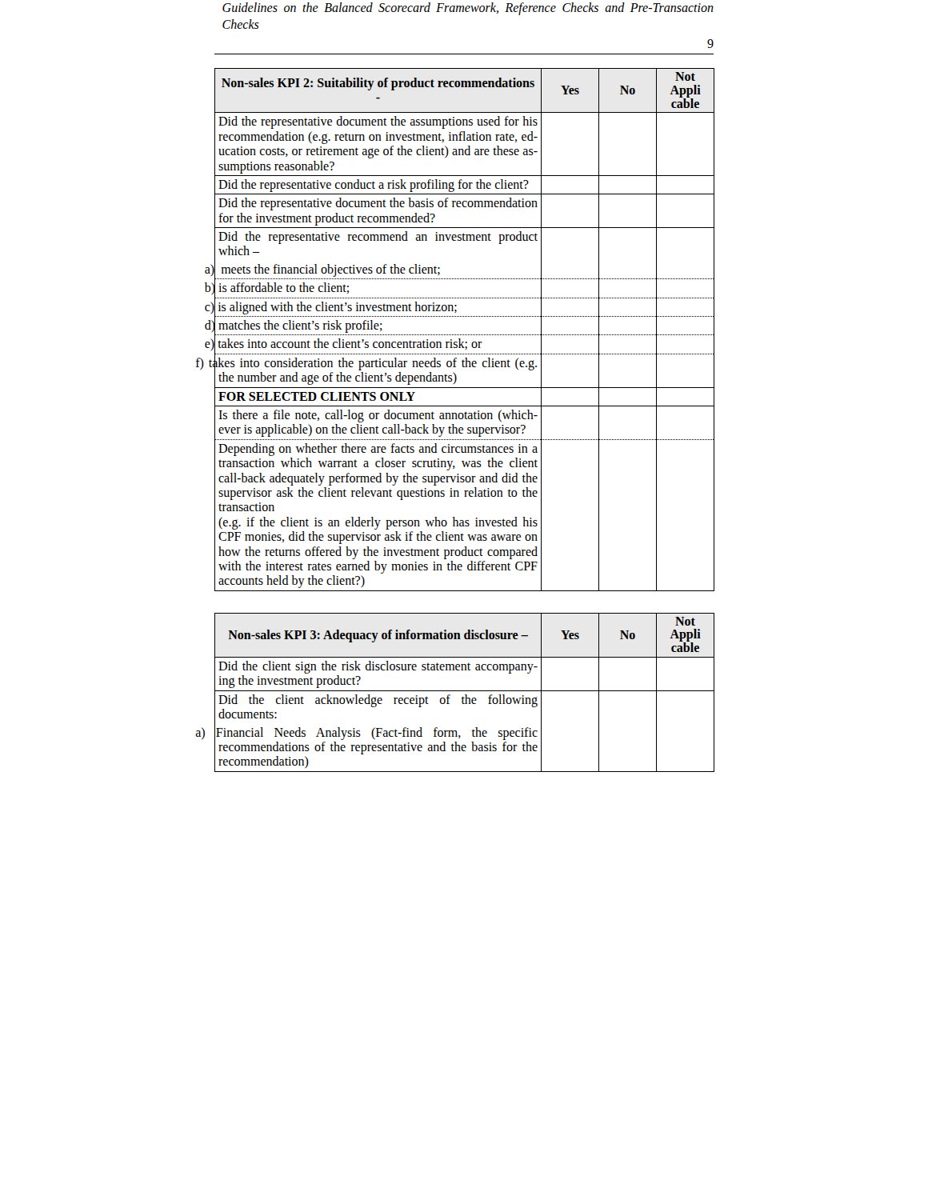Guidelines on the Balanced Scorecard Framework, Reference Checks and Pre-Transaction Checks
9
| Non-sales KPI 2: Suitability of product recommendations - | Yes | No | Not Appli cable |
| --- | --- | --- | --- |
| Did the representative document the assumptions used for his recommendation (e.g. return on investment, inflation rate, education costs, or retirement age of the client) and are these assumptions reasonable? | | | |
| Did the representative conduct a risk profiling for the client? | | | |
| Did the representative document the basis of recommendation for the investment product recommended? | | | |
| Did the representative recommend an investment product which – | | | |
| a) meets the financial objectives of the client; | | | |
| b) is affordable to the client; | | | |
| c) is aligned with the client’s investment horizon; | | | |
| d) matches the client’s risk profile; | | | |
| e) takes into account the client’s concentration risk; or | | | |
| f) takes into consideration the particular needs of the client (e.g. the number and age of the client’s dependants) | | | |
| FOR SELECTED CLIENTS ONLY | | | |
| Is there a file note, call-log or document annotation (whichever is applicable) on the client call-back by the supervisor? | | | |
| Depending on whether there are facts and circumstances in a transaction which warrant a closer scrutiny, was the client call-back adequately performed by the supervisor and did the supervisor ask the client relevant questions in relation to the transaction (e.g. if the client is an elderly person who has invested his CPF monies, did the supervisor ask if the client was aware on how the returns offered by the investment product compared with the interest rates earned by monies in the different CPF accounts held by the client?) | | | |
| Non-sales KPI 3: Adequacy of information disclosure – | Yes | No | Not Appli cable |
| --- | --- | --- | --- |
| Did the client sign the risk disclosure statement accompanying the investment product? | | | |
| Did the client acknowledge receipt of the following documents: | | | |
| a) Financial Needs Analysis (Fact-find form, the specific recommendations of the representative and the basis for the recommendation) | | | |